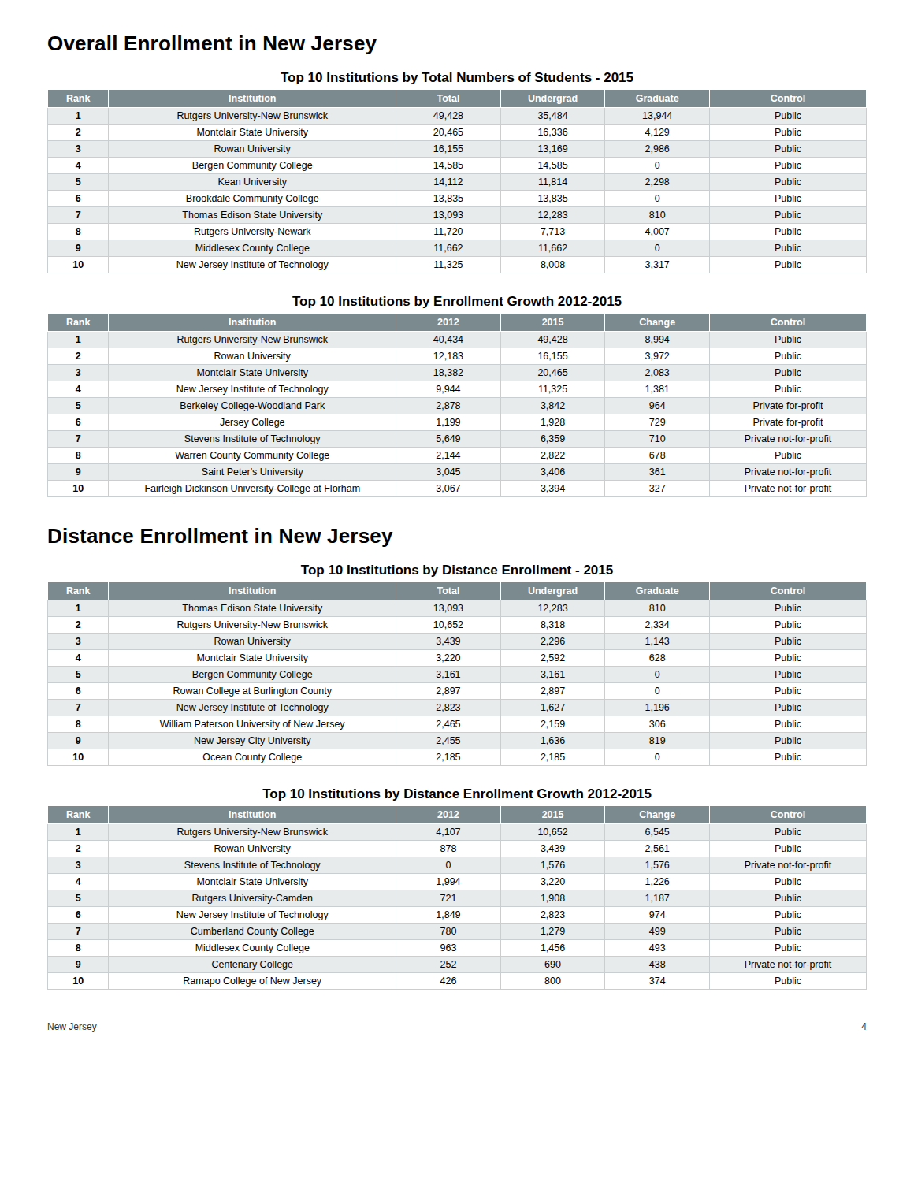Overall Enrollment in New Jersey
Top 10 Institutions by Total Numbers of Students - 2015
| Rank | Institution | Total | Undergrad | Graduate | Control |
| --- | --- | --- | --- | --- | --- |
| 1 | Rutgers University-New Brunswick | 49,428 | 35,484 | 13,944 | Public |
| 2 | Montclair State University | 20,465 | 16,336 | 4,129 | Public |
| 3 | Rowan University | 16,155 | 13,169 | 2,986 | Public |
| 4 | Bergen Community College | 14,585 | 14,585 | 0 | Public |
| 5 | Kean University | 14,112 | 11,814 | 2,298 | Public |
| 6 | Brookdale Community College | 13,835 | 13,835 | 0 | Public |
| 7 | Thomas Edison State University | 13,093 | 12,283 | 810 | Public |
| 8 | Rutgers University-Newark | 11,720 | 7,713 | 4,007 | Public |
| 9 | Middlesex County College | 11,662 | 11,662 | 0 | Public |
| 10 | New Jersey Institute of Technology | 11,325 | 8,008 | 3,317 | Public |
Top 10 Institutions by Enrollment Growth 2012-2015
| Rank | Institution | 2012 | 2015 | Change | Control |
| --- | --- | --- | --- | --- | --- |
| 1 | Rutgers University-New Brunswick | 40,434 | 49,428 | 8,994 | Public |
| 2 | Rowan University | 12,183 | 16,155 | 3,972 | Public |
| 3 | Montclair State University | 18,382 | 20,465 | 2,083 | Public |
| 4 | New Jersey Institute of Technology | 9,944 | 11,325 | 1,381 | Public |
| 5 | Berkeley College-Woodland Park | 2,878 | 3,842 | 964 | Private for-profit |
| 6 | Jersey College | 1,199 | 1,928 | 729 | Private for-profit |
| 7 | Stevens Institute of Technology | 5,649 | 6,359 | 710 | Private not-for-profit |
| 8 | Warren County Community College | 2,144 | 2,822 | 678 | Public |
| 9 | Saint Peter's University | 3,045 | 3,406 | 361 | Private not-for-profit |
| 10 | Fairleigh Dickinson University-College at Florham | 3,067 | 3,394 | 327 | Private not-for-profit |
Distance Enrollment in New Jersey
Top 10 Institutions by Distance Enrollment - 2015
| Rank | Institution | Total | Undergrad | Graduate | Control |
| --- | --- | --- | --- | --- | --- |
| 1 | Thomas Edison State University | 13,093 | 12,283 | 810 | Public |
| 2 | Rutgers University-New Brunswick | 10,652 | 8,318 | 2,334 | Public |
| 3 | Rowan University | 3,439 | 2,296 | 1,143 | Public |
| 4 | Montclair State University | 3,220 | 2,592 | 628 | Public |
| 5 | Bergen Community College | 3,161 | 3,161 | 0 | Public |
| 6 | Rowan College at Burlington County | 2,897 | 2,897 | 0 | Public |
| 7 | New Jersey Institute of Technology | 2,823 | 1,627 | 1,196 | Public |
| 8 | William Paterson University of New Jersey | 2,465 | 2,159 | 306 | Public |
| 9 | New Jersey City University | 2,455 | 1,636 | 819 | Public |
| 10 | Ocean County College | 2,185 | 2,185 | 0 | Public |
Top 10 Institutions by Distance Enrollment Growth 2012-2015
| Rank | Institution | 2012 | 2015 | Change | Control |
| --- | --- | --- | --- | --- | --- |
| 1 | Rutgers University-New Brunswick | 4,107 | 10,652 | 6,545 | Public |
| 2 | Rowan University | 878 | 3,439 | 2,561 | Public |
| 3 | Stevens Institute of Technology | 0 | 1,576 | 1,576 | Private not-for-profit |
| 4 | Montclair State University | 1,994 | 3,220 | 1,226 | Public |
| 5 | Rutgers University-Camden | 721 | 1,908 | 1,187 | Public |
| 6 | New Jersey Institute of Technology | 1,849 | 2,823 | 974 | Public |
| 7 | Cumberland County College | 780 | 1,279 | 499 | Public |
| 8 | Middlesex County College | 963 | 1,456 | 493 | Public |
| 9 | Centenary College | 252 | 690 | 438 | Private not-for-profit |
| 10 | Ramapo College of New Jersey | 426 | 800 | 374 | Public |
New Jersey 4